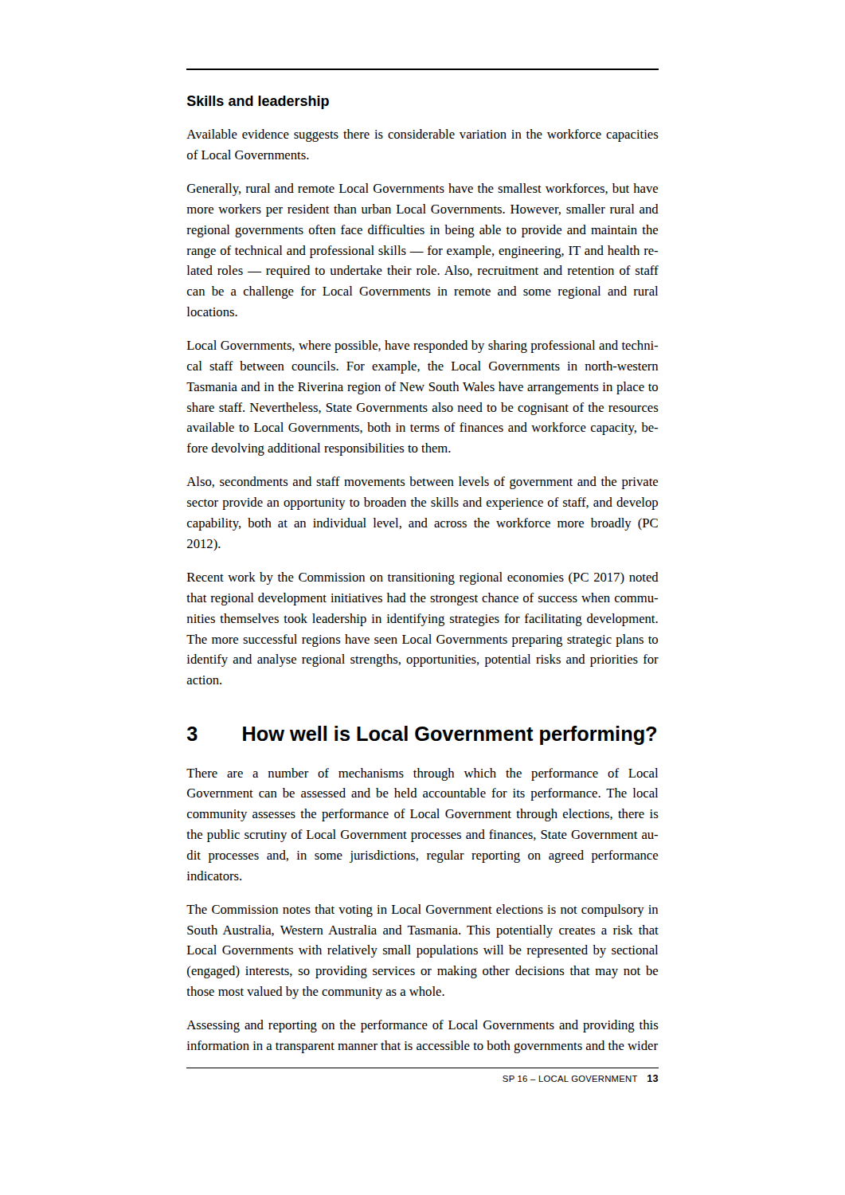Skills and leadership
Available evidence suggests there is considerable variation in the workforce capacities of Local Governments.
Generally, rural and remote Local Governments have the smallest workforces, but have more workers per resident than urban Local Governments. However, smaller rural and regional governments often face difficulties in being able to provide and maintain the range of technical and professional skills — for example, engineering, IT and health related roles — required to undertake their role. Also, recruitment and retention of staff can be a challenge for Local Governments in remote and some regional and rural locations.
Local Governments, where possible, have responded by sharing professional and technical staff between councils. For example, the Local Governments in north-western Tasmania and in the Riverina region of New South Wales have arrangements in place to share staff. Nevertheless, State Governments also need to be cognisant of the resources available to Local Governments, both in terms of finances and workforce capacity, before devolving additional responsibilities to them.
Also, secondments and staff movements between levels of government and the private sector provide an opportunity to broaden the skills and experience of staff, and develop capability, both at an individual level, and across the workforce more broadly (PC 2012).
Recent work by the Commission on transitioning regional economies (PC 2017) noted that regional development initiatives had the strongest chance of success when communities themselves took leadership in identifying strategies for facilitating development. The more successful regions have seen Local Governments preparing strategic plans to identify and analyse regional strengths, opportunities, potential risks and priorities for action.
3 How well is Local Government performing?
There are a number of mechanisms through which the performance of Local Government can be assessed and be held accountable for its performance. The local community assesses the performance of Local Government through elections, there is the public scrutiny of Local Government processes and finances, State Government audit processes and, in some jurisdictions, regular reporting on agreed performance indicators.
The Commission notes that voting in Local Government elections is not compulsory in South Australia, Western Australia and Tasmania. This potentially creates a risk that Local Governments with relatively small populations will be represented by sectional (engaged) interests, so providing services or making other decisions that may not be those most valued by the community as a whole.
Assessing and reporting on the performance of Local Governments and providing this information in a transparent manner that is accessible to both governments and the wider
SP 16 – LOCAL GOVERNMENT13